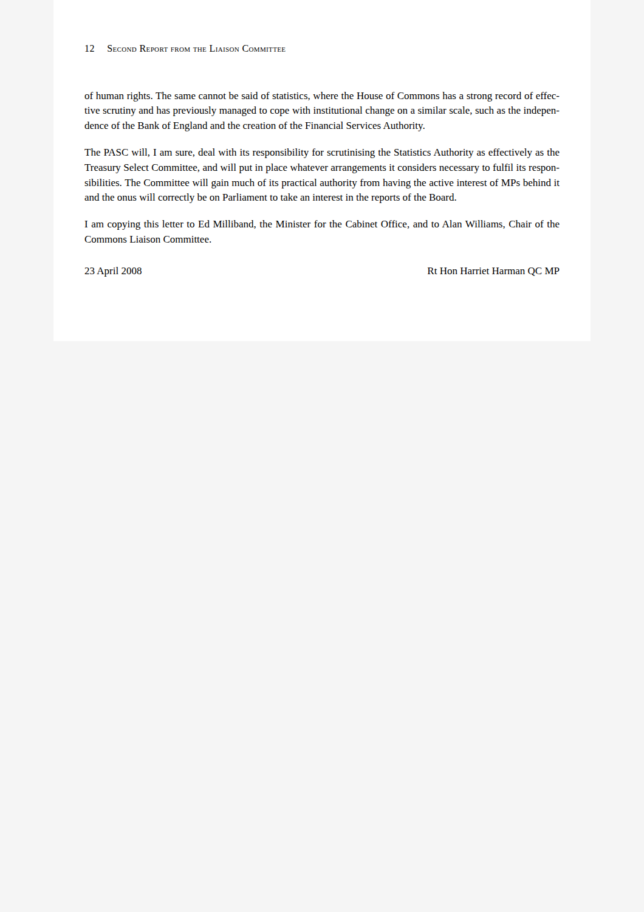12 Second Report from the Liaison Committee
of human rights. The same cannot be said of statistics, where the House of Commons has a strong record of effective scrutiny and has previously managed to cope with institutional change on a similar scale, such as the independence of the Bank of England and the creation of the Financial Services Authority.
The PASC will, I am sure, deal with its responsibility for scrutinising the Statistics Authority as effectively as the Treasury Select Committee, and will put in place whatever arrangements it considers necessary to fulfil its responsibilities. The Committee will gain much of its practical authority from having the active interest of MPs behind it and the onus will correctly be on Parliament to take an interest in the reports of the Board.
I am copying this letter to Ed Milliband, the Minister for the Cabinet Office, and to Alan Williams, Chair of the Commons Liaison Committee.
23 April 2008 Rt Hon Harriet Harman QC MP